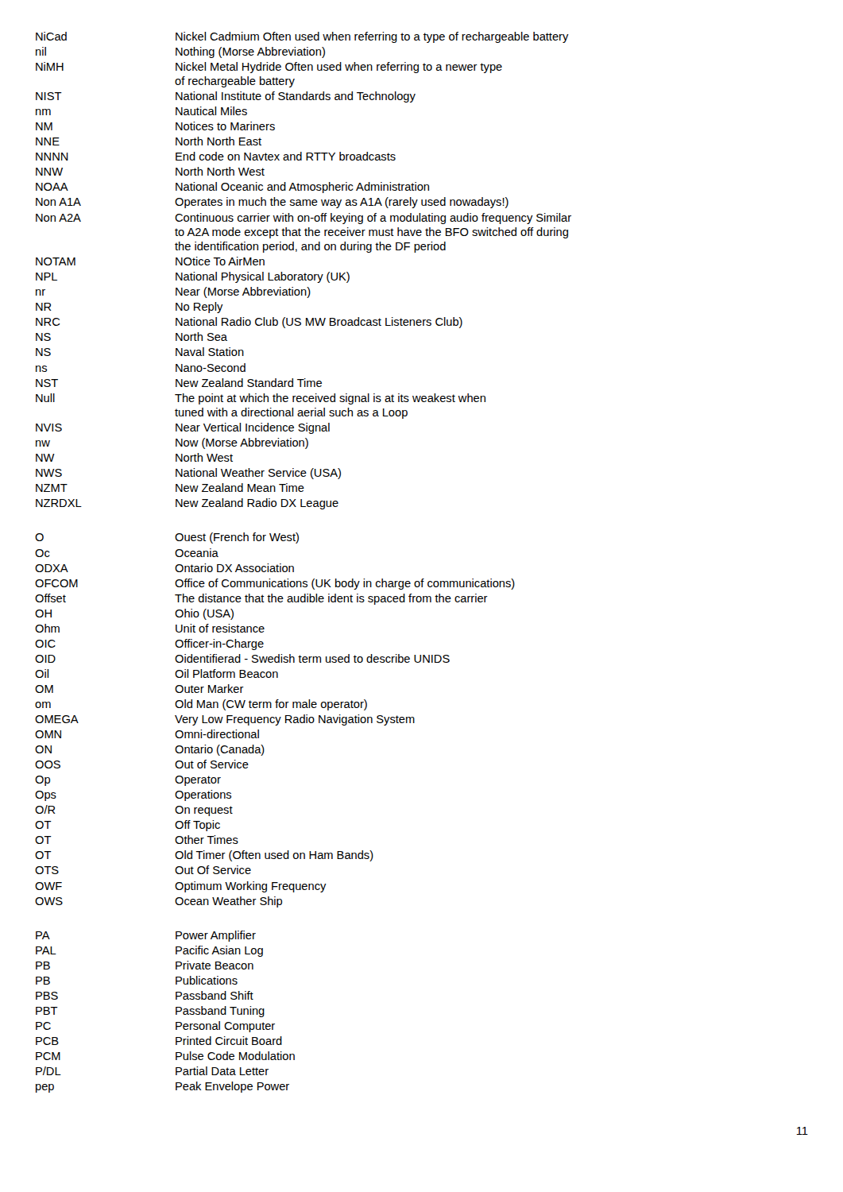| NiCad | Nickel Cadmium Often used when referring to a type of rechargeable battery |
| nil | Nothing (Morse Abbreviation) |
| NiMH | Nickel Metal Hydride Often used when referring to a newer type of rechargeable battery |
| NIST | National Institute of Standards and Technology |
| nm | Nautical Miles |
| NM | Notices to Mariners |
| NNE | North North East |
| NNNN | End code on Navtex and RTTY broadcasts |
| NNW | North North West |
| NOAA | National Oceanic and Atmospheric Administration |
| Non A1A | Operates in much the same way as A1A (rarely used nowadays!) |
| Non A2A | Continuous carrier with on-off keying of a modulating audio frequency Similar to A2A mode except that the receiver must have the BFO switched off during the identification period, and on during the DF period |
| NOTAM | NOtice To AirMen |
| NPL | National Physical Laboratory (UK) |
| nr | Near (Morse Abbreviation) |
| NR | No Reply |
| NRC | National Radio Club (US MW Broadcast Listeners Club) |
| NS | North Sea |
| NS | Naval Station |
| ns | Nano-Second |
| NST | New Zealand Standard Time |
| Null | The point at which the received signal is at its weakest when tuned with a directional aerial such as a Loop |
| NVIS | Near Vertical Incidence Signal |
| nw | Now (Morse Abbreviation) |
| NW | North West |
| NWS | National Weather Service (USA) |
| NZMT | New Zealand Mean Time |
| NZRDXL | New Zealand Radio DX League |
| O | Ouest (French for West) |
| Oc | Oceania |
| ODXA | Ontario DX Association |
| OFCOM | Office of Communications (UK body in charge of communications) |
| Offset | The distance that the audible ident is spaced from the carrier |
| OH | Ohio (USA) |
| Ohm | Unit of resistance |
| OIC | Officer-in-Charge |
| OID | Oidentifierad - Swedish term used to describe UNIDS |
| Oil | Oil Platform Beacon |
| OM | Outer Marker |
| om | Old Man (CW term for male operator) |
| OMEGA | Very Low Frequency Radio Navigation System |
| OMN | Omni-directional |
| ON | Ontario (Canada) |
| OOS | Out of Service |
| Op | Operator |
| Ops | Operations |
| O/R | On request |
| OT | Off Topic |
| OT | Other Times |
| OT | Old Timer (Often used on Ham Bands) |
| OTS | Out Of Service |
| OWF | Optimum Working Frequency |
| OWS | Ocean Weather Ship |
| PA | Power Amplifier |
| PAL | Pacific Asian Log |
| PB | Private Beacon |
| PB | Publications |
| PBS | Passband Shift |
| PBT | Passband Tuning |
| PC | Personal Computer |
| PCB | Printed Circuit Board |
| PCM | Pulse Code Modulation |
| P/DL | Partial Data Letter |
| pep | Peak Envelope Power |
11